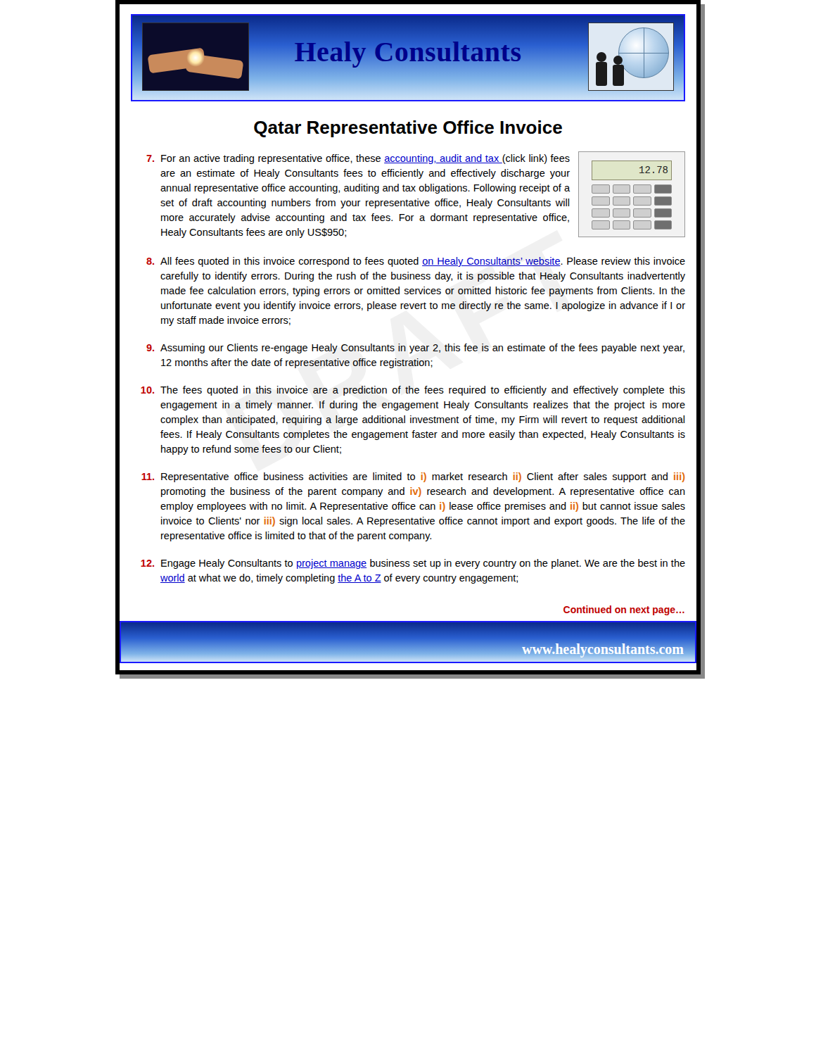DRAFT
Healy Consultants
Qatar Representative Office Invoice
7.
12.78
For an active trading representative office, these accounting, audit and tax (click link) fees are an estimate of Healy Consultants fees to efficiently and effectively discharge your annual representative office accounting, auditing and tax obligations. Following receipt of a set of draft accounting numbers from your representative office, Healy Consultants will more accurately advise accounting and tax fees. For a dormant representative office, Healy Consultants fees are only US$950;
8. All fees quoted in this invoice correspond to fees quoted on Healy Consultants’ website. Please review this invoice carefully to identify errors. During the rush of the business day, it is possible that Healy Consultants inadvertently made fee calculation errors, typing errors or omitted services or omitted historic fee payments from Clients. In the unfortunate event you identify invoice errors, please revert to me directly re the same. I apologize in advance if I or my staff made invoice errors;
9. Assuming our Clients re-engage Healy Consultants in year 2, this fee is an estimate of the fees payable next year, 12 months after the date of representative office registration;
10. The fees quoted in this invoice are a prediction of the fees required to efficiently and effectively complete this engagement in a timely manner. If during the engagement Healy Consultants realizes that the project is more complex than anticipated, requiring a large additional investment of time, my Firm will revert to request additional fees. If Healy Consultants completes the engagement faster and more easily than expected, Healy Consultants is happy to refund some fees to our Client;
11. Representative office business activities are limited to i) market research ii) Client after sales support and iii) promoting the business of the parent company and iv) research and development. A representative office can employ employees with no limit. A Representative office can i) lease office premises and ii) but cannot issue sales invoice to Clients' nor iii) sign local sales. A Representative office cannot import and export goods. The life of the representative office is limited to that of the parent company.
12. Engage Healy Consultants to project manage business set up in every country on the planet. We are the best in the world at what we do, timely completing the A to Z of every country engagement;
Continued on next page…
www.healyconsultants.com